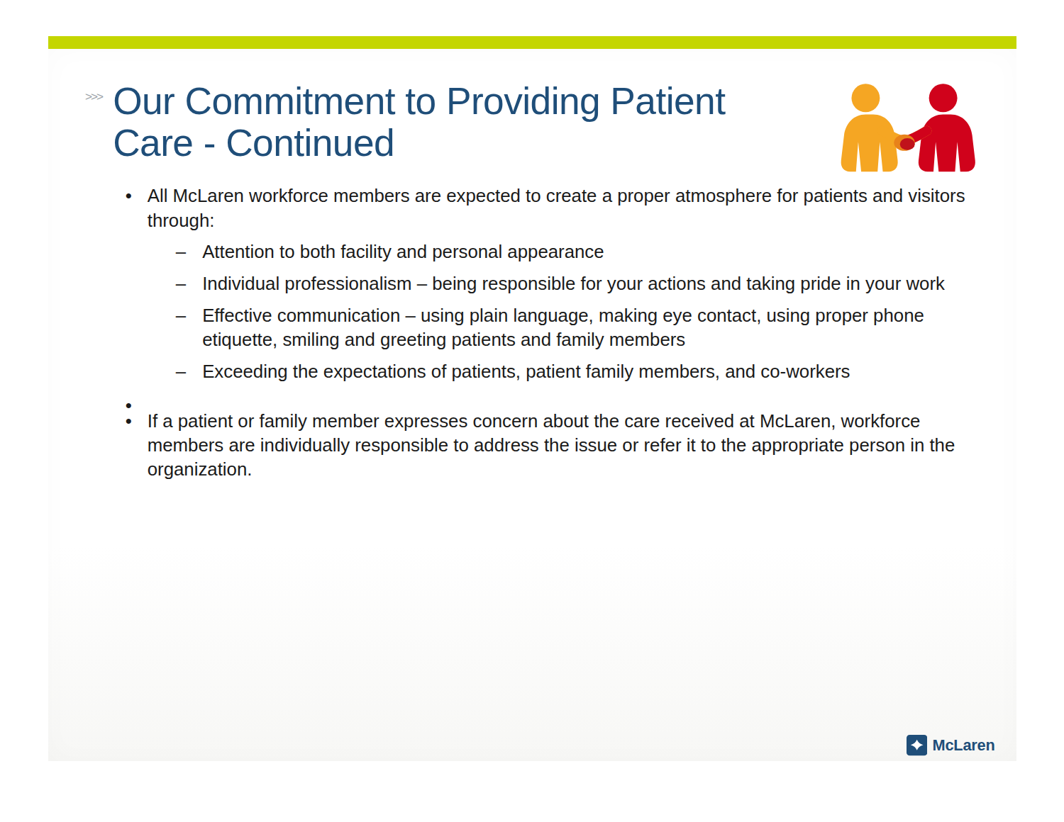>>>
Our Commitment to Providing Patient Care - Continued
All McLaren workforce members are expected to create a proper atmosphere for patients and visitors through:
Attention to both facility and personal appearance
Individual professionalism – being responsible for your actions and taking pride in your work
Effective communication – using plain language, making eye contact, using proper phone etiquette, smiling and greeting patients and family members
Exceeding the expectations of patients, patient family members, and co-workers
If a patient or family member expresses concern about the care received at McLaren, workforce members are individually responsible to address the issue or refer it to the appropriate person in the organization.
McLaren